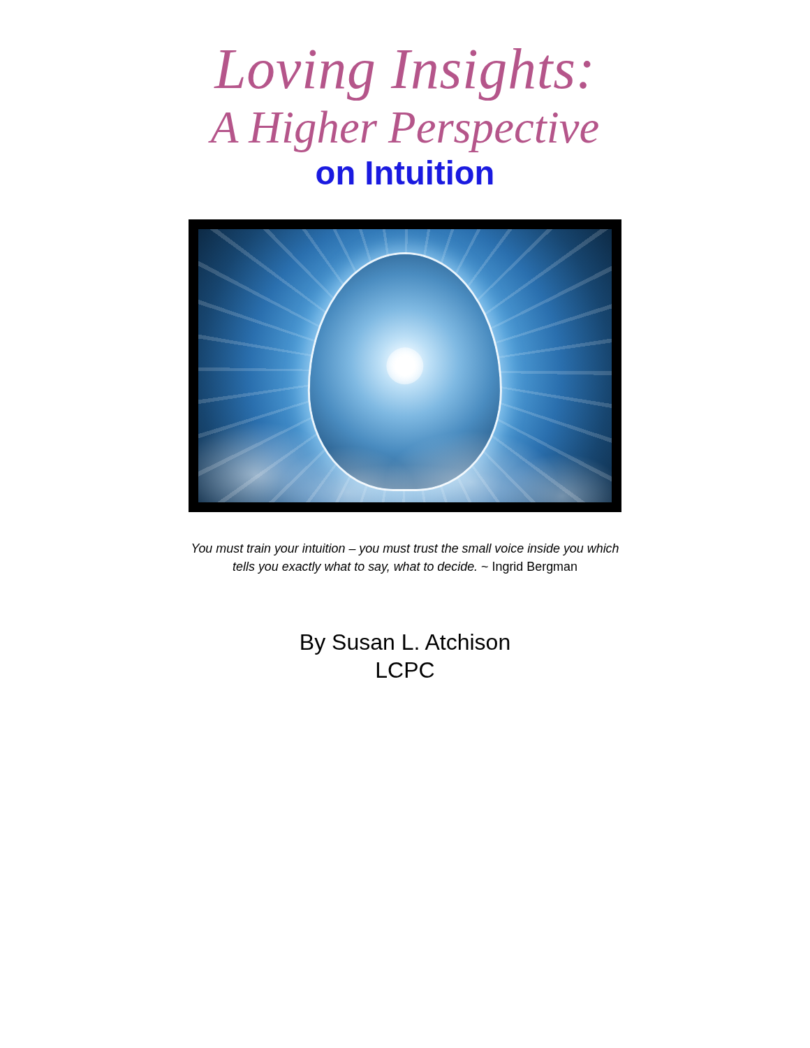Loving Insights: A Higher Perspective on Intuition
You must train your intuition – you must trust the small voice inside you which tells you exactly what to say, what to decide. ~ Ingrid Bergman
By Susan L. Atchison LCPC